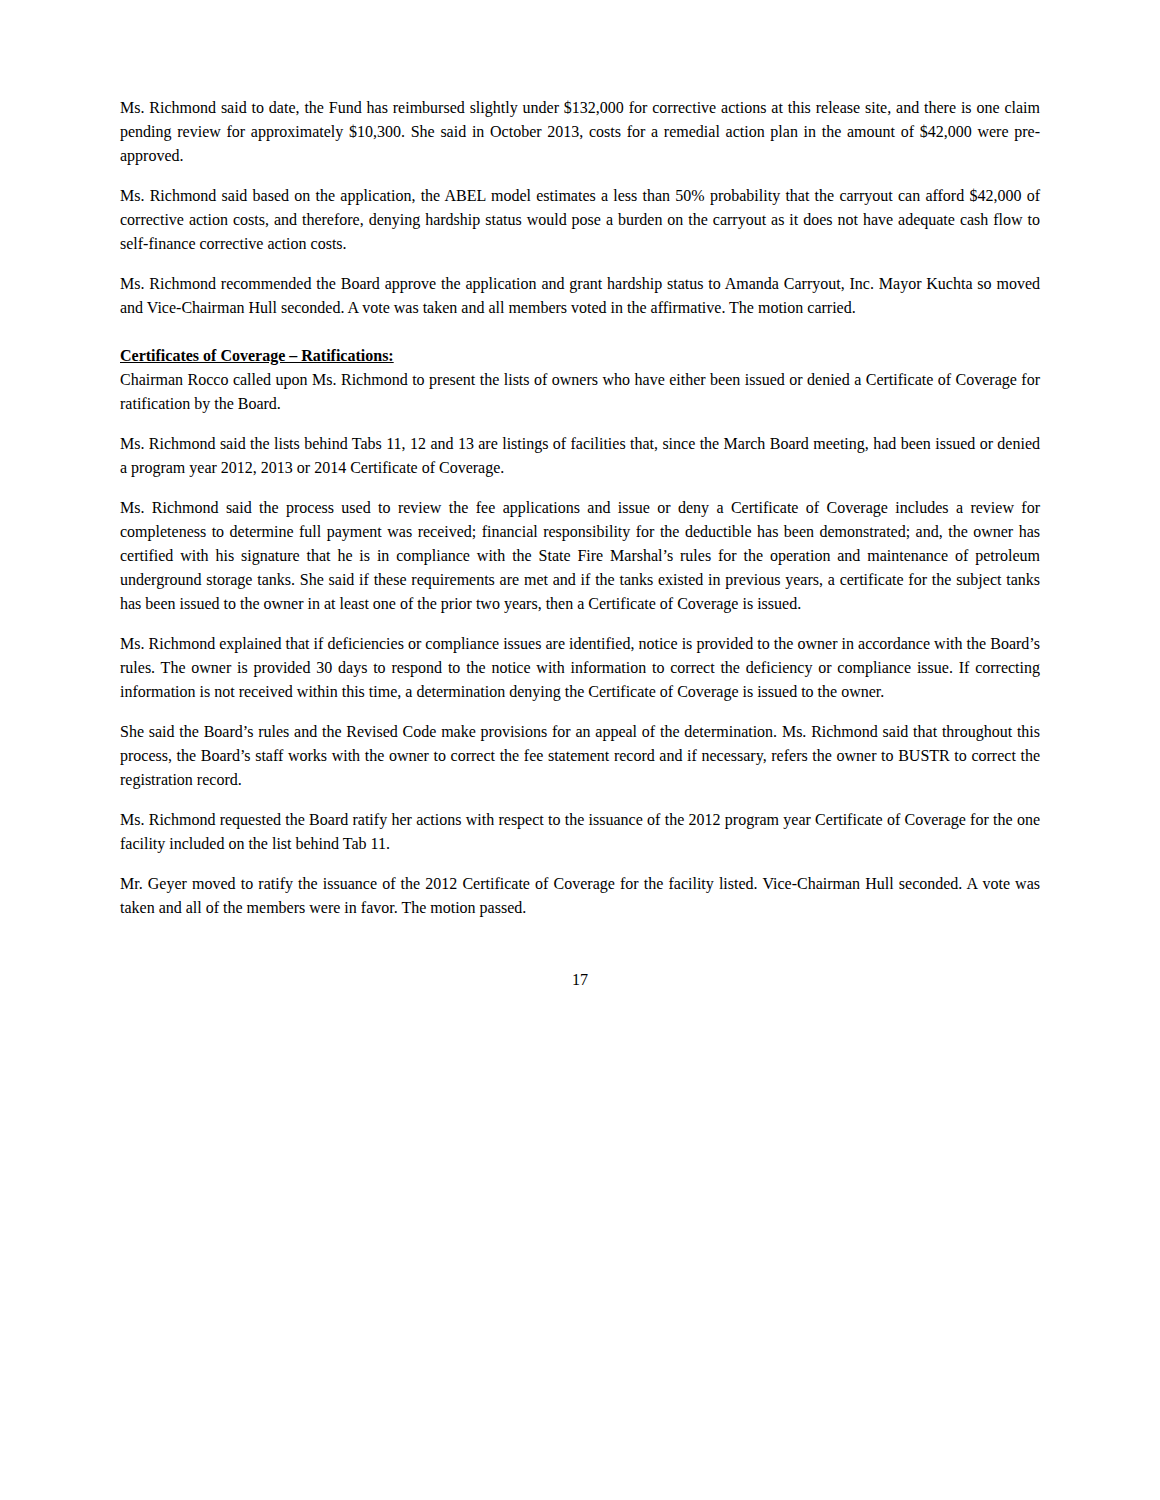Ms. Richmond said to date, the Fund has reimbursed slightly under $132,000 for corrective actions at this release site, and there is one claim pending review for approximately $10,300. She said in October 2013, costs for a remedial action plan in the amount of $42,000 were pre-approved.
Ms. Richmond said based on the application, the ABEL model estimates a less than 50% probability that the carryout can afford $42,000 of corrective action costs, and therefore, denying hardship status would pose a burden on the carryout as it does not have adequate cash flow to self-finance corrective action costs.
Ms. Richmond recommended the Board approve the application and grant hardship status to Amanda Carryout, Inc. Mayor Kuchta so moved and Vice-Chairman Hull seconded. A vote was taken and all members voted in the affirmative. The motion carried.
Certificates of Coverage – Ratifications:
Chairman Rocco called upon Ms. Richmond to present the lists of owners who have either been issued or denied a Certificate of Coverage for ratification by the Board.
Ms. Richmond said the lists behind Tabs 11, 12 and 13 are listings of facilities that, since the March Board meeting, had been issued or denied a program year 2012, 2013 or 2014 Certificate of Coverage.
Ms. Richmond said the process used to review the fee applications and issue or deny a Certificate of Coverage includes a review for completeness to determine full payment was received; financial responsibility for the deductible has been demonstrated; and, the owner has certified with his signature that he is in compliance with the State Fire Marshal’s rules for the operation and maintenance of petroleum underground storage tanks. She said if these requirements are met and if the tanks existed in previous years, a certificate for the subject tanks has been issued to the owner in at least one of the prior two years, then a Certificate of Coverage is issued.
Ms. Richmond explained that if deficiencies or compliance issues are identified, notice is provided to the owner in accordance with the Board’s rules. The owner is provided 30 days to respond to the notice with information to correct the deficiency or compliance issue. If correcting information is not received within this time, a determination denying the Certificate of Coverage is issued to the owner.
She said the Board’s rules and the Revised Code make provisions for an appeal of the determination. Ms. Richmond said that throughout this process, the Board’s staff works with the owner to correct the fee statement record and if necessary, refers the owner to BUSTR to correct the registration record.
Ms. Richmond requested the Board ratify her actions with respect to the issuance of the 2012 program year Certificate of Coverage for the one facility included on the list behind Tab 11.
Mr. Geyer moved to ratify the issuance of the 2012 Certificate of Coverage for the facility listed. Vice-Chairman Hull seconded. A vote was taken and all of the members were in favor. The motion passed.
17